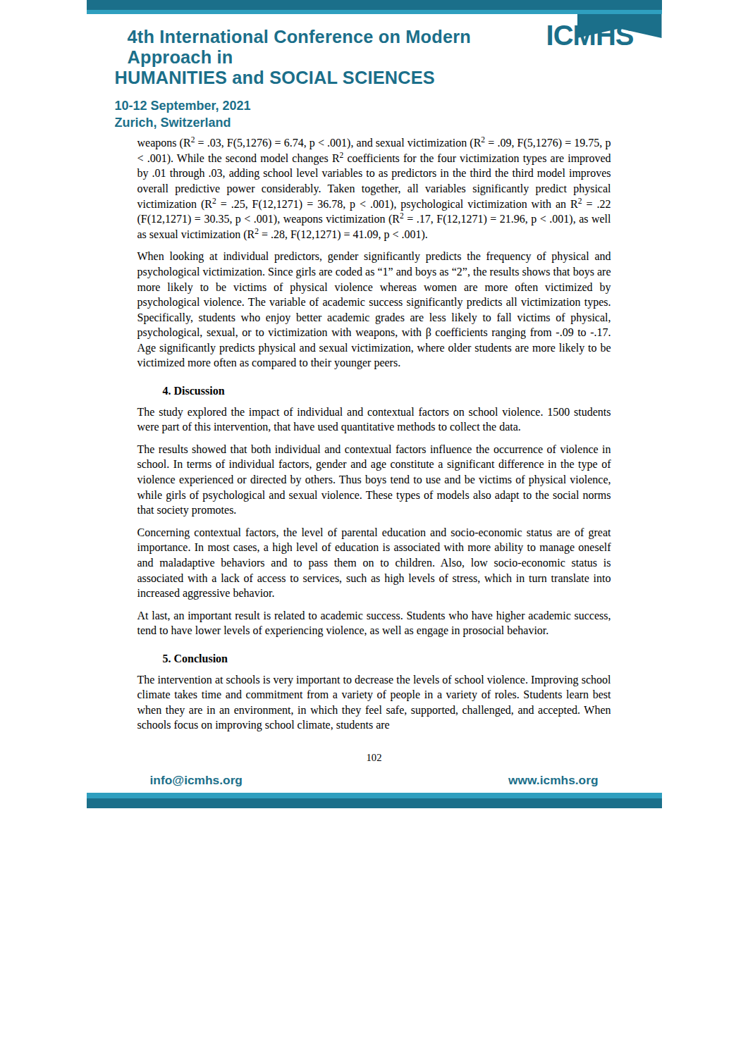ICMHS
4th International Conference on Modern Approach in HUMANITIES and SOCIAL SCIENCES
10-12 September, 2021 Zurich, Switzerland
weapons (R2 = .03, F(5,1276) = 6.74, p < .001), and sexual victimization (R2 = .09, F(5,1276) = 19.75, p < .001). While the second model changes R2 coefficients for the four victimization types are improved by .01 through .03, adding school level variables to as predictors in the third the third model improves overall predictive power considerably. Taken together, all variables significantly predict physical victimization (R2 = .25, F(12,1271) = 36.78, p < .001), psychological victimization with an R2 = .22 (F(12,1271) = 30.35, p < .001), weapons victimization (R2 = .17, F(12,1271) = 21.96, p < .001), as well as sexual victimization (R2 = .28, F(12,1271) = 41.09, p < .001).
When looking at individual predictors, gender significantly predicts the frequency of physical and psychological victimization. Since girls are coded as “1” and boys as “2”, the results shows that boys are more likely to be victims of physical violence whereas women are more often victimized by psychological violence. The variable of academic success significantly predicts all victimization types. Specifically, students who enjoy better academic grades are less likely to fall victims of physical, psychological, sexual, or to victimization with weapons, with β coefficients ranging from -.09 to -.17. Age significantly predicts physical and sexual victimization, where older students are more likely to be victimized more often as compared to their younger peers.
4. Discussion
The study explored the impact of individual and contextual factors on school violence. 1500 students were part of this intervention, that have used quantitative methods to collect the data.
The results showed that both individual and contextual factors influence the occurrence of violence in school. In terms of individual factors, gender and age constitute a significant difference in the type of violence experienced or directed by others. Thus boys tend to use and be victims of physical violence, while girls of psychological and sexual violence. These types of models also adapt to the social norms that society promotes.
Concerning contextual factors, the level of parental education and socio-economic status are of great importance. In most cases, a high level of education is associated with more ability to manage oneself and maladaptive behaviors and to pass them on to children. Also, low socio-economic status is associated with a lack of access to services, such as high levels of stress, which in turn translate into increased aggressive behavior.
At last, an important result is related to academic success. Students who have higher academic success, tend to have lower levels of experiencing violence, as well as engage in prosocial behavior.
5. Conclusion
The intervention at schools is very important to decrease the levels of school violence. Improving school climate takes time and commitment from a variety of people in a variety of roles. Students learn best when they are in an environment, in which they feel safe, supported, challenged, and accepted. When schools focus on improving school climate, students are
102
info@icmhs.org www.icmhs.org